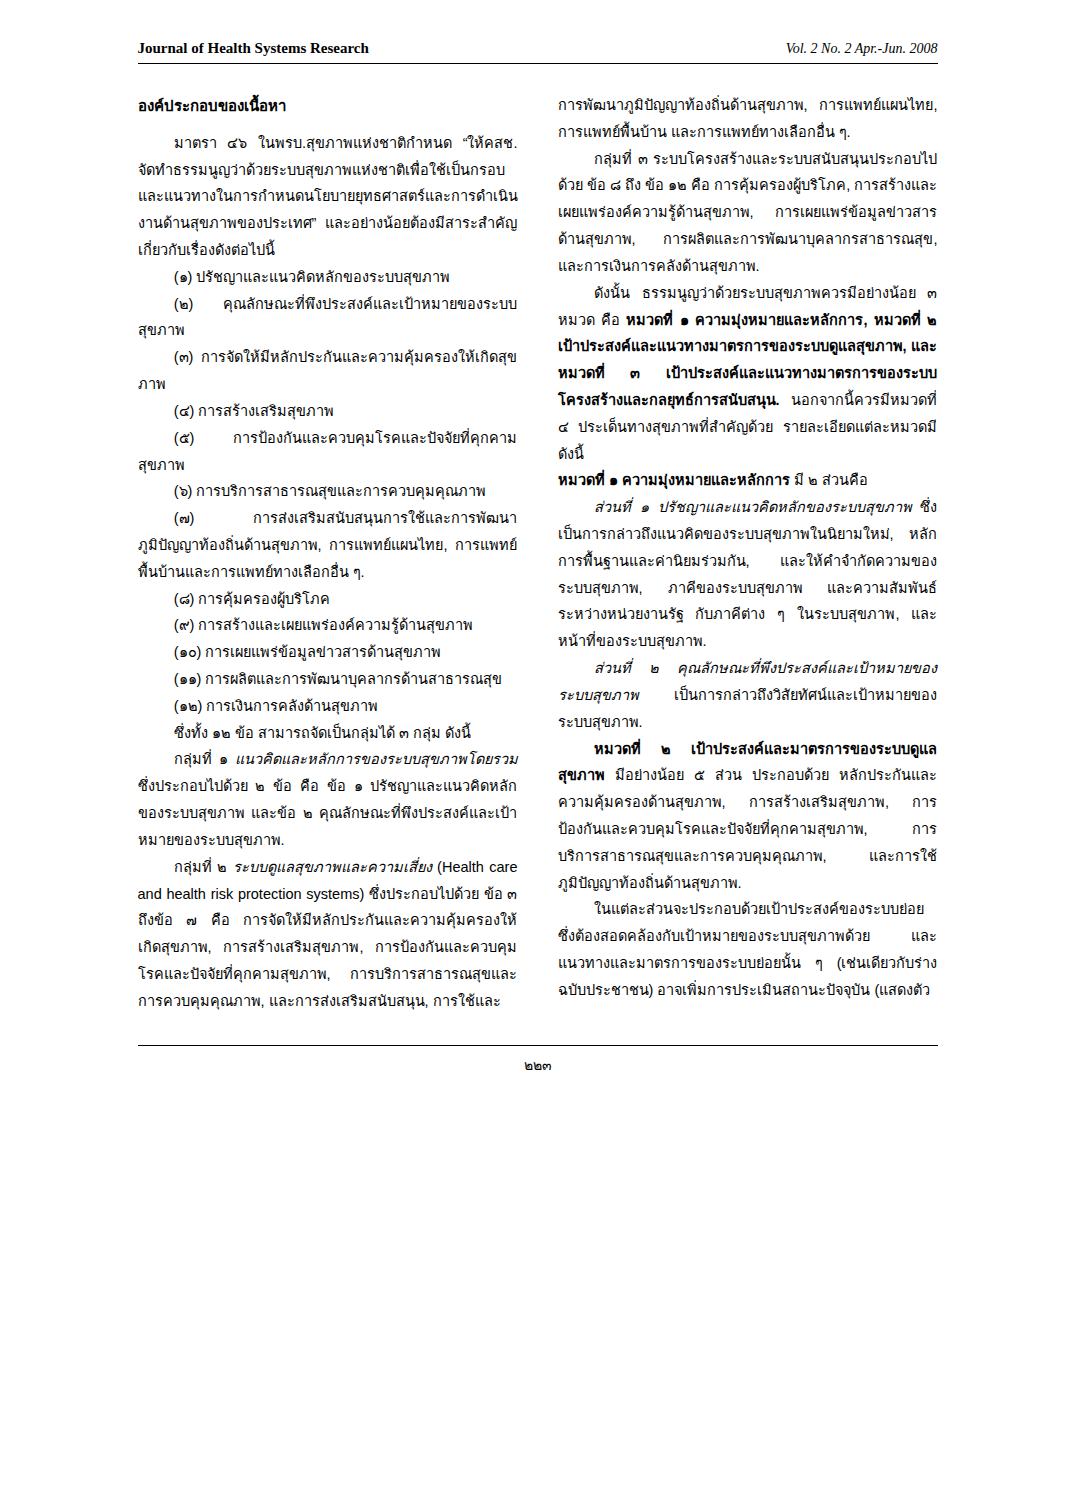Journal of Health Systems Research
Vol. 2 No. 2 Apr.-Jun. 2008
องค์ประกอบของเนื้อหา
มาตรา ๔๖ ในพรบ.สุขภาพแห่งชาติกำหนด “ให้คสช. จัดทำธรรมนูญว่าด้วยระบบสุขภาพแห่งชาติเพื่อใช้เป็นกรอบและแนวทางในการกำหนดนโยบายยุทธศาสตร์และการดำเนินงานด้านสุขภาพของประเทศ” และอย่างน้อยต้องมีสาระสำคัญเกี่ยวกับเรื่องดังต่อไปนี้
(๑) ปรัชญาและแนวคิดหลักของระบบสุขภาพ
(๒) คุณลักษณะที่พึงประสงค์และเป้าหมายของระบบสุขภาพ
(๓) การจัดให้มีหลักประกันและความคุ้มครองให้เกิดสุขภาพ
(๔) การสร้างเสริมสุขภาพ
(๕) การป้องกันและควบคุมโรคและปัจจัยที่คุกคามสุขภาพ
(๖) การบริการสาธารณสุขและการควบคุมคุณภาพ
(๗) การส่งเสริมสนับสนุนการใช้และการพัฒนาภูมิปัญญาท้องถิ่นด้านสุขภาพ, การแพทย์แผนไทย, การแพทย์พื้นบ้านและการแพทย์ทางเลือกอื่น ๆ.
(๘) การคุ้มครองผู้บริโภค
(๙) การสร้างและเผยแพร่องค์ความรู้ด้านสุขภาพ
(๑๐) การเผยแพร่ข้อมูลข่าวสารด้านสุขภาพ
(๑๑) การผลิตและการพัฒนาบุคลากรด้านสาธารณสุข
(๑๒) การเงินการคลังด้านสุขภาพ
ซึ่งทั้ง ๑๒ ข้อ สามารถจัดเป็นกลุ่มได้ ๓ กลุ่ม ดังนี้
กลุ่มที่ ๑ แนวคิดและหลักการของระบบสุขภาพโดยรวม ซึ่งประกอบไปด้วย ๒ ข้อ คือ ข้อ ๑ ปรัชญาและแนวคิดหลักของระบบสุขภาพ และข้อ ๒ คุณลักษณะที่พึงประสงค์และเป้าหมายของระบบสุขภาพ.
กลุ่มที่ ๒ ระบบดูแลสุขภาพและความเสี่ยง (Health care and health risk protection systems) ซึ่งประกอบไปด้วย ข้อ ๓ ถึงข้อ ๗ คือ การจัดให้มีหลักประกันและความคุ้มครองให้เกิดสุขภาพ, การสร้างเสริมสุขภาพ, การป้องกันและควบคุมโรคและปัจจัยที่คุกคามสุขภาพ, การบริการสาธารณสุขและการควบคุมคุณภาพ, และการส่งเสริมสนับสนุน, การใช้และ
การพัฒนาภูมิปัญญาท้องถิ่นด้านสุขภาพ, การแพทย์แผนไทย, การแพทย์พื้นบ้าน และการแพทย์ทางเลือกอื่น ๆ.
กลุ่มที่ ๓ ระบบโครงสร้างและระบบสนับสนุนประกอบไปด้วย ข้อ ๘ ถึง ข้อ ๑๒ คือ การคุ้มครองผู้บริโภค, การสร้างและเผยแพร่องค์ความรู้ด้านสุขภาพ, การเผยแพร่ข้อมูลข่าวสารด้านสุขภาพ, การผลิตและการพัฒนาบุคลากรสาธารณสุข, และการเงินการคลังด้านสุขภาพ.
ดังนั้น ธรรมนูญว่าด้วยระบบสุขภาพควรมีอย่างน้อย ๓ หมวด คือ หมวดที่ ๑ ความมุ่งหมายและหลักการ, หมวดที่ ๒ เป้าประสงค์และแนวทางมาตรการของระบบดูแลสุขภาพ, และหมวดที่ ๓ เป้าประสงค์และแนวทางมาตรการของระบบโครงสร้างและกลยุทธ์การสนับสนุน. นอกจากนี้ควรมีหมวดที่ ๔ ประเด็นทางสุขภาพที่สำคัญด้วย รายละเอียดแต่ละหมวดมีดังนี้
หมวดที่ ๑ ความมุ่งหมายและหลักการ มี ๒ ส่วนคือ
ส่วนที่ ๑ ปรัชญาและแนวคิดหลักของระบบสุขภาพ ซึ่งเป็นการกล่าวถึงแนวคิดของระบบสุขภาพในนิยามใหม่, หลักการพื้นฐานและค่านิยมร่วมกัน, และให้คำจำกัดความของระบบสุขภาพ, ภาคีของระบบสุขภาพ และความสัมพันธ์ระหว่างหน่วยงานรัฐ กับภาคีต่าง ๆ ในระบบสุขภาพ, และหน้าที่ของระบบสุขภาพ.
ส่วนที่ ๒ คุณลักษณะที่พึงประสงค์และเป้าหมายของระบบสุขภาพ เป็นการกล่าวถึงวิสัยทัศน์และเป้าหมายของระบบสุขภาพ.
หมวดที่ ๒ เป้าประสงค์และมาตรการของระบบดูแลสุขภาพ มีอย่างน้อย ๕ ส่วน ประกอบด้วย หลักประกันและความคุ้มครองด้านสุขภาพ, การสร้างเสริมสุขภาพ, การป้องกันและควบคุมโรคและปัจจัยที่คุกคามสุขภาพ, การบริการสาธารณสุขและการควบคุมคุณภาพ, และการใช้ภูมิปัญญาท้องถิ่นด้านสุขภาพ.
ในแต่ละส่วนจะประกอบด้วยเป้าประสงค์ของระบบย่อย ซึ่งต้องสอดคล้องกับเป้าหมายของระบบสุขภาพด้วย และแนวทางและมาตรการของระบบย่อยนั้น ๆ (เช่นเดียวกับร่างฉบับประชาชน) อาจเพิ่มการประเมินสถานะปัจจุบัน (แสดงตัว
๒๒๓